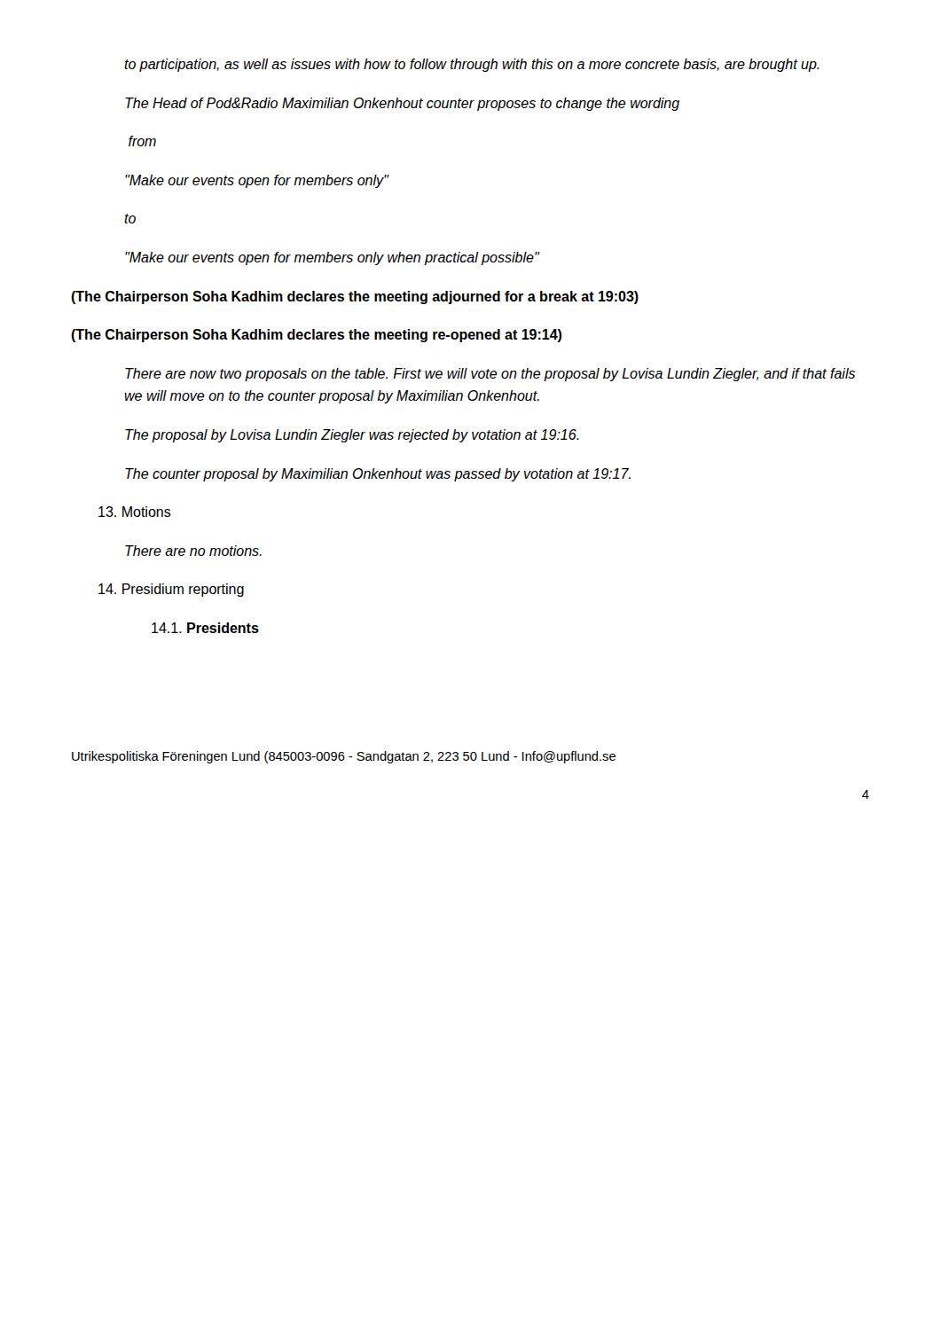to participation, as well as issues with how to follow through with this on a more concrete basis, are brought up.
The Head of Pod&Radio Maximilian Onkenhout counter proposes to change the wording
from
"Make our events open for members only"
to
"Make our events open for members only when practical possible"
(The Chairperson Soha Kadhim declares the meeting adjourned for a break at 19:03)
(The Chairperson Soha Kadhim declares the meeting re-opened at 19:14)
There are now two proposals on the table. First we will vote on the proposal by Lovisa Lundin Ziegler, and if that fails we will move on to the counter proposal by Maximilian Onkenhout.
The proposal by Lovisa Lundin Ziegler was rejected by votation at 19:16.
The counter proposal by Maximilian Onkenhout was passed by votation at 19:17.
13. Motions
There are no motions.
14. Presidium reporting
14.1. Presidents
Utrikespolitiska Föreningen Lund (845003-0096 - Sandgatan 2, 223 50 Lund - Info@upflund.se
4